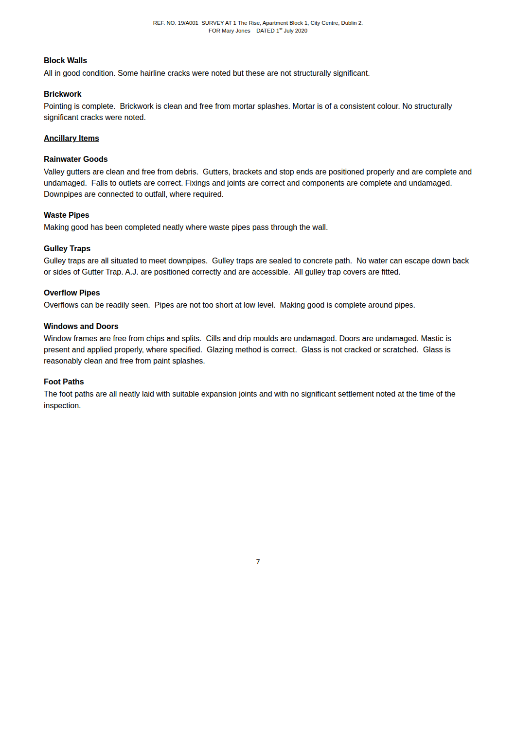REF. NO. 19/A001 SURVEY AT 1 The Rise, Apartment Block 1, City Centre, Dublin 2. FOR Mary Jones DATED 1st July 2020
Block Walls
All in good condition. Some hairline cracks were noted but these are not structurally significant.
Brickwork
Pointing is complete. Brickwork is clean and free from mortar splashes. Mortar is of a consistent colour. No structurally significant cracks were noted.
Ancillary Items
Rainwater Goods
Valley gutters are clean and free from debris. Gutters, brackets and stop ends are positioned properly and are complete and undamaged. Falls to outlets are correct. Fixings and joints are correct and components are complete and undamaged. Downpipes are connected to outfall, where required.
Waste Pipes
Making good has been completed neatly where waste pipes pass through the wall.
Gulley Traps
Gulley traps are all situated to meet downpipes. Gulley traps are sealed to concrete path. No water can escape down back or sides of Gutter Trap. A.J. are positioned correctly and are accessible. All gulley trap covers are fitted.
Overflow Pipes
Overflows can be readily seen. Pipes are not too short at low level. Making good is complete around pipes.
Windows and Doors
Window frames are free from chips and splits. Cills and drip moulds are undamaged. Doors are undamaged. Mastic is present and applied properly, where specified. Glazing method is correct. Glass is not cracked or scratched. Glass is reasonably clean and free from paint splashes.
Foot Paths
The foot paths are all neatly laid with suitable expansion joints and with no significant settlement noted at the time of the inspection.
7